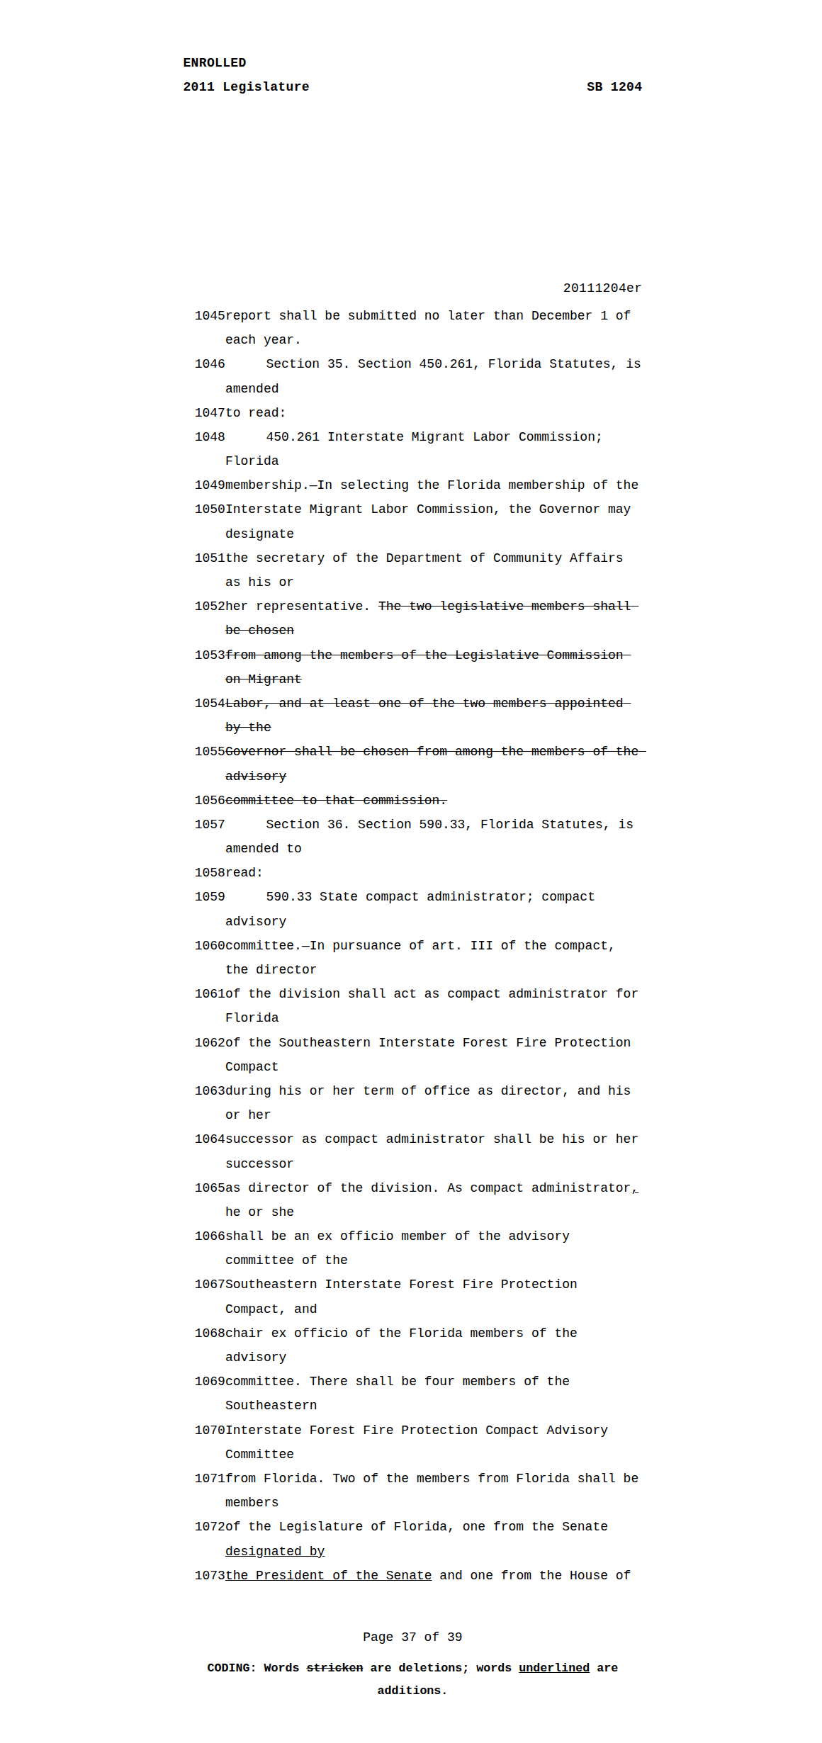ENROLLED
2011 Legislature SB 1204
20111204er
| 1045 | report shall be submitted no later than December 1 of each year. |
| 1046 | Section 35. Section 450.261, Florida Statutes, is amended |
| 1047 | to read: |
| 1048 | 450.261 Interstate Migrant Labor Commission; Florida |
| 1049 | membership.—In selecting the Florida membership of the |
| 1050 | Interstate Migrant Labor Commission, the Governor may designate |
| 1051 | the secretary of the Department of Community Affairs as his or |
| 1052 | her representative. The two legislative members shall be chosen |
| 1053 | from among the members of the Legislative Commission on Migrant |
| 1054 | Labor, and at least one of the two members appointed by the |
| 1055 | Governor shall be chosen from among the members of the advisory |
| 1056 | committee to that commission. |
| 1057 | Section 36. Section 590.33, Florida Statutes, is amended to |
| 1058 | read: |
| 1059 | 590.33 State compact administrator; compact advisory |
| 1060 | committee.—In pursuance of art. III of the compact, the director |
| 1061 | of the division shall act as compact administrator for Florida |
| 1062 | of the Southeastern Interstate Forest Fire Protection Compact |
| 1063 | during his or her term of office as director, and his or her |
| 1064 | successor as compact administrator shall be his or her successor |
| 1065 | as director of the division. As compact administrator , he or she |
| 1066 | shall be an ex officio member of the advisory committee of the |
| 1067 | Southeastern Interstate Forest Fire Protection Compact, and |
| 1068 | chair ex officio of the Florida members of the advisory |
| 1069 | committee. There shall be four members of the Southeastern |
| 1070 | Interstate Forest Fire Protection Compact Advisory Committee |
| 1071 | from Florida. Two of the members from Florida shall be members |
| 1072 | of the Legislature of Florida, one from the Senate designated by |
| 1073 | the President of the Senate and one from the House of |
Page 37 of 39
CODING: Words stricken are deletions; words underlined are additions.